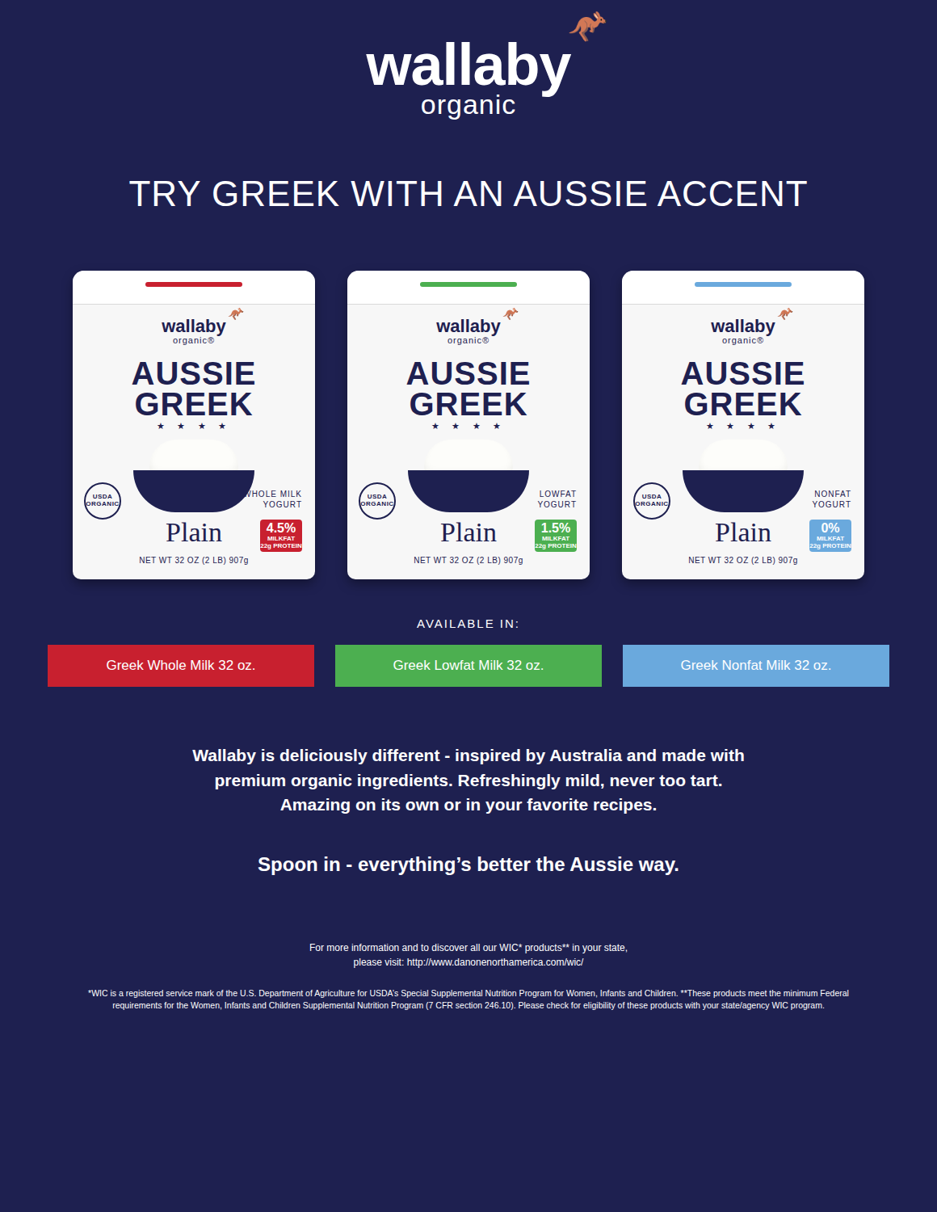🦘 wallaby organic
TRY GREEK WITH AN AUSSIE ACCENT
wallaby🦘 organic®
AUSSIE
GREEK
★ ★ ★ ★
USDA
ORGANIC
WHOLE MILK
YOGURT
Plain
4.5% MILKFAT
22g PROTEIN
NET WT 32 OZ (2 LB) 907g
wallaby🦘 organic®
AUSSIE
GREEK
★ ★ ★ ★
USDA
ORGANIC
LOWFAT
YOGURT
Plain
1.5% MILKFAT
22g PROTEIN
NET WT 32 OZ (2 LB) 907g
wallaby🦘 organic®
AUSSIE
GREEK
★ ★ ★ ★
USDA
ORGANIC
NONFAT
YOGURT
Plain
0% MILKFAT
22g PROTEIN
NET WT 32 OZ (2 LB) 907g
AVAILABLE IN:
Greek Whole Milk 32 oz.
Greek Lowfat Milk 32 oz.
Greek Nonfat Milk 32 oz.
Wallaby is deliciously different - inspired by Australia and made with premium organic ingredients. Refreshingly mild, never too tart. Amazing on its own or in your favorite recipes.
Spoon in - everything’s better the Aussie way.
For more information and to discover all our WIC* products** in your state,
please visit: http://www.danonenorthamerica.com/wic/
*WIC is a registered service mark of the U.S. Department of Agriculture for USDA’s Special Supplemental Nutrition Program for Women, Infants and Children. **These products meet the minimum Federal requirements for the Women, Infants and Children Supplemental Nutrition Program (7 CFR section 246.10). Please check for eligibility of these products with your state/agency WIC program.